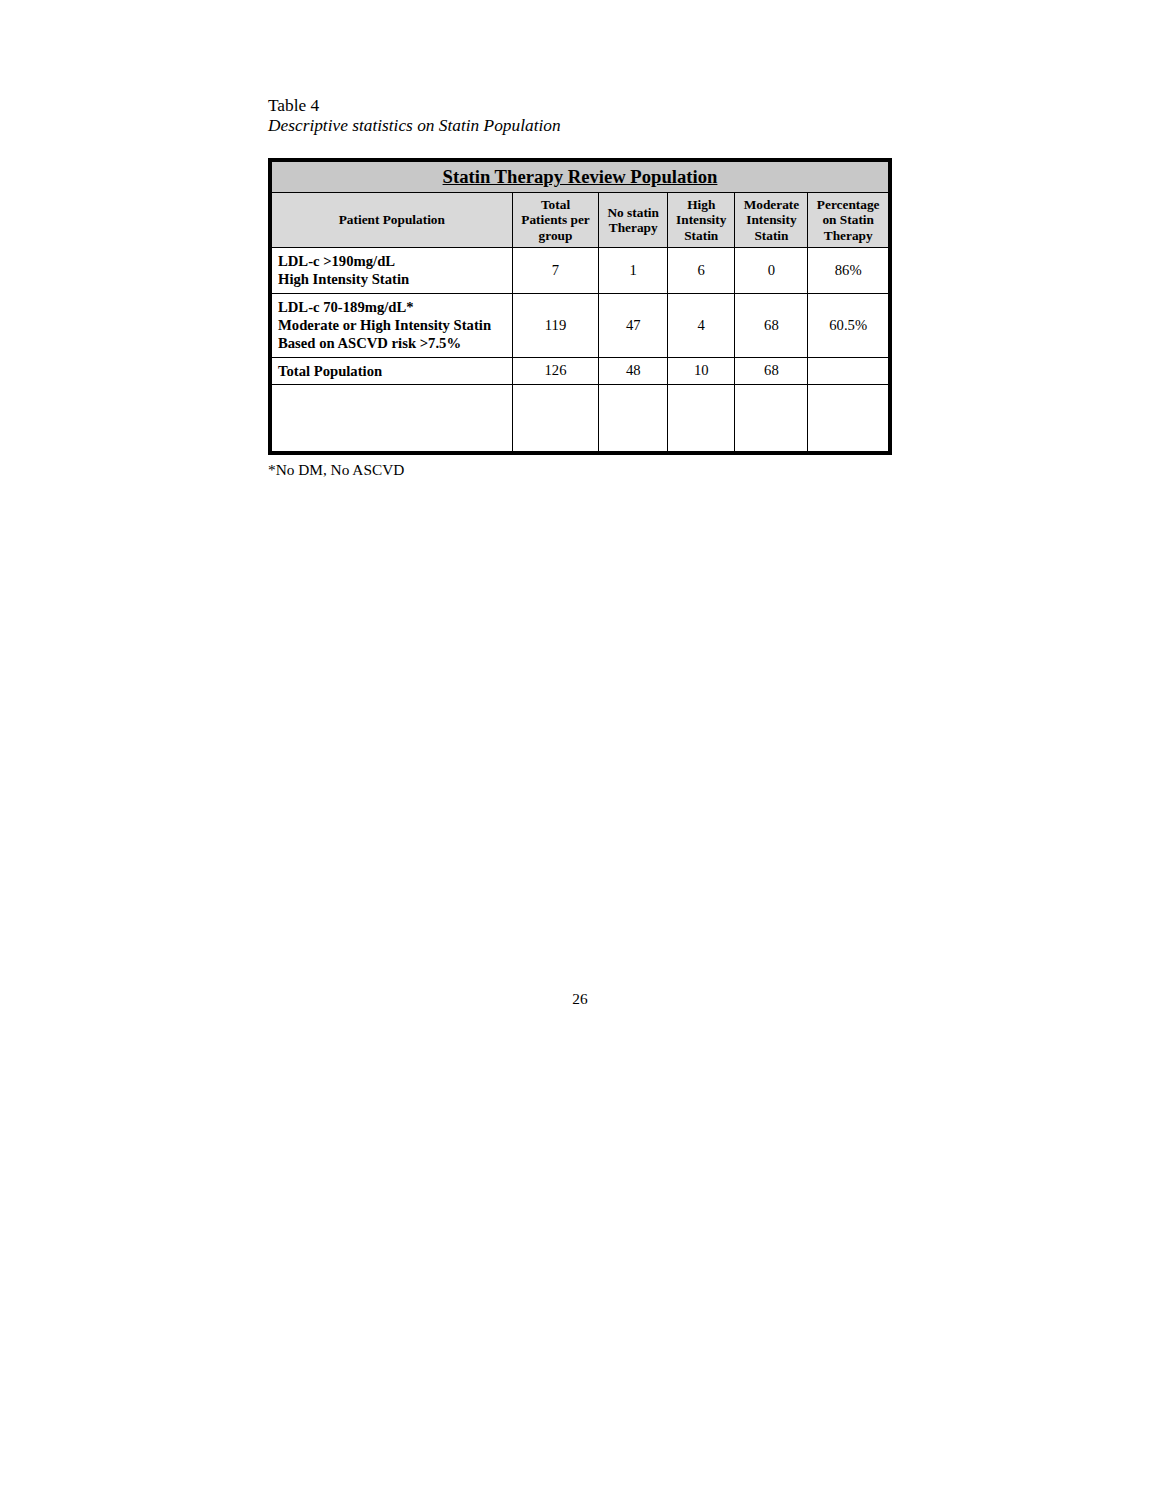Table 4 Descriptive statistics on Statin Population
| Statin Therapy Review Population |
| Patient Population | Total Patients per group | No statin Therapy | High Intensity Statin | Moderate Intensity Statin | Percentage on Statin Therapy |
| LDL-c >190mg/dL High Intensity Statin | 7 | 1 | 6 | 0 | 86% |
| LDL-c 70-189mg/dL* Moderate or High Intensity Statin Based on ASCVD risk >7.5% | 119 | 47 | 4 | 68 | 60.5% |
| Total Population | 126 | 48 | 10 | 68 | |
*No DM, No ASCVD
26